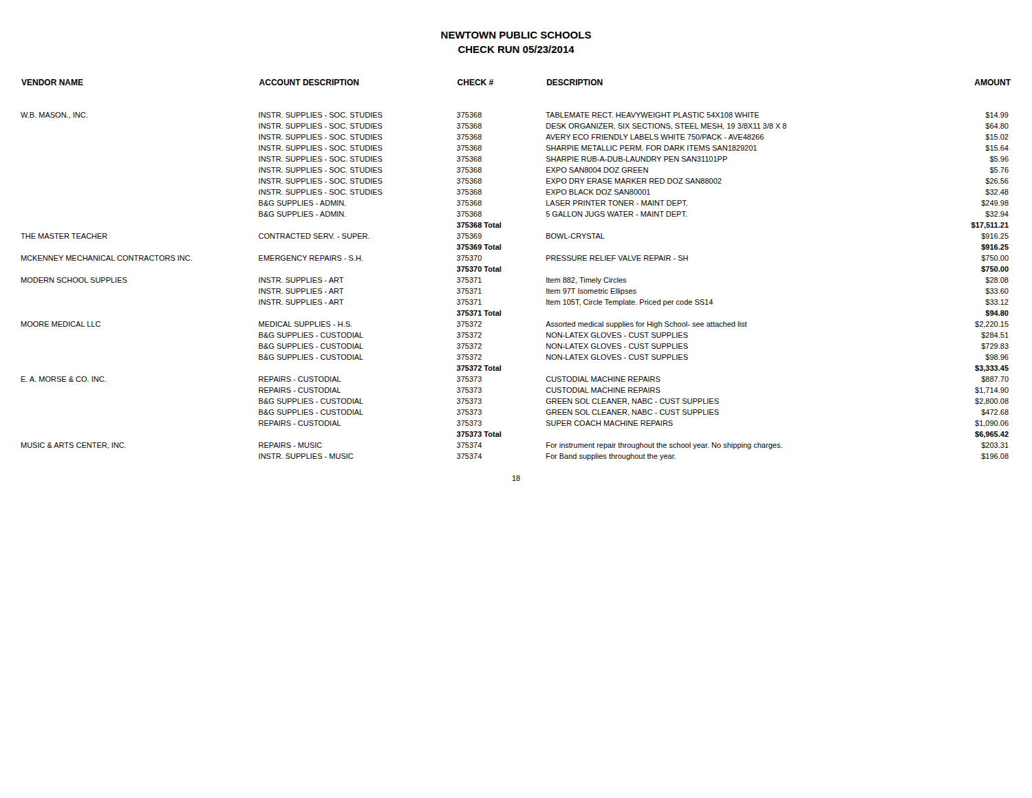NEWTOWN PUBLIC SCHOOLS
CHECK RUN 05/23/2014
| VENDOR NAME | ACCOUNT DESCRIPTION | CHECK # | DESCRIPTION | AMOUNT |
| --- | --- | --- | --- | --- |
| W.B. MASON., INC. | INSTR. SUPPLIES - SOC. STUDIES | 375368 | TABLEMATE RECT. HEAVYWEIGHT PLASTIC 54X108 WHITE | $14.99 |
| | INSTR. SUPPLIES - SOC. STUDIES | 375368 | DESK ORGANIZER, SIX SECTIONS, STEEL MESH, 19 3/8X11 3/8 X 8 | $64.80 |
| | INSTR. SUPPLIES - SOC. STUDIES | 375368 | AVERY ECO FRIENDLY LABELS WHITE 750/PACK - AVE48266 | $15.02 |
| | INSTR. SUPPLIES - SOC. STUDIES | 375368 | SHARPIE METALLIC PERM. FOR DARK ITEMS SAN1829201 | $15.64 |
| | INSTR. SUPPLIES - SOC. STUDIES | 375368 | SHARPIE RUB-A-DUB-LAUNDRY PEN SAN31101PP | $5.96 |
| | INSTR. SUPPLIES - SOC. STUDIES | 375368 | EXPO SAN8004 DOZ GREEN | $5.76 |
| | INSTR. SUPPLIES - SOC. STUDIES | 375368 | EXPO DRY ERASE MARKER RED DOZ SAN88002 | $26.56 |
| | INSTR. SUPPLIES - SOC. STUDIES | 375368 | EXPO BLACK DOZ SAN80001 | $32.48 |
| | B&G SUPPLIES - ADMIN. | 375368 | LASER PRINTER TONER - MAINT DEPT. | $249.98 |
| | B&G SUPPLIES - ADMIN. | 375368 | 5 GALLON JUGS WATER - MAINT DEPT. | $32.94 |
| | | 375368 Total | | $17,511.21 |
| THE MASTER TEACHER | CONTRACTED SERV. - SUPER. | 375369 | BOWL-CRYSTAL | $916.25 |
| | | 375369 Total | | $916.25 |
| MCKENNEY MECHANICAL CONTRACTORS INC. | EMERGENCY REPAIRS - S.H. | 375370 | PRESSURE RELIEF VALVE REPAIR - SH | $750.00 |
| | | 375370 Total | | $750.00 |
| MODERN SCHOOL SUPPLIES | INSTR. SUPPLIES - ART | 375371 | Item 882, Timely Circles | $28.08 |
| | INSTR. SUPPLIES - ART | 375371 | Item 97T Isometric Ellipses | $33.60 |
| | INSTR. SUPPLIES - ART | 375371 | Item 105T, Circle Template. Priced per code SS14 | $33.12 |
| | | 375371 Total | | $94.80 |
| MOORE MEDICAL LLC | MEDICAL SUPPLIES - H.S. | 375372 | Assorted medical supplies for High School- see attached list | $2,220.15 |
| | B&G SUPPLIES - CUSTODIAL | 375372 | NON-LATEX GLOVES - CUST SUPPLIES | $284.51 |
| | B&G SUPPLIES - CUSTODIAL | 375372 | NON-LATEX GLOVES - CUST SUPPLIES | $729.83 |
| | B&G SUPPLIES - CUSTODIAL | 375372 | NON-LATEX GLOVES - CUST SUPPLIES | $98.96 |
| | | 375372 Total | | $3,333.45 |
| E. A. MORSE & CO. INC. | REPAIRS - CUSTODIAL | 375373 | CUSTODIAL MACHINE REPAIRS | $887.70 |
| | REPAIRS - CUSTODIAL | 375373 | CUSTODIAL MACHINE REPAIRS | $1,714.90 |
| | B&G SUPPLIES - CUSTODIAL | 375373 | GREEN SOL CLEANER, NABC - CUST SUPPLIES | $2,800.08 |
| | B&G SUPPLIES - CUSTODIAL | 375373 | GREEN SOL CLEANER, NABC - CUST SUPPLIES | $472.68 |
| | REPAIRS - CUSTODIAL | 375373 | SUPER COACH MACHINE REPAIRS | $1,090.06 |
| | | 375373 Total | | $6,965.42 |
| MUSIC & ARTS CENTER, INC. | REPAIRS - MUSIC | 375374 | For instrument repair throughout the school year. No shipping charges. | $203.31 |
| | INSTR. SUPPLIES - MUSIC | 375374 | For Band supplies throughout the year. | $196.08 |
18